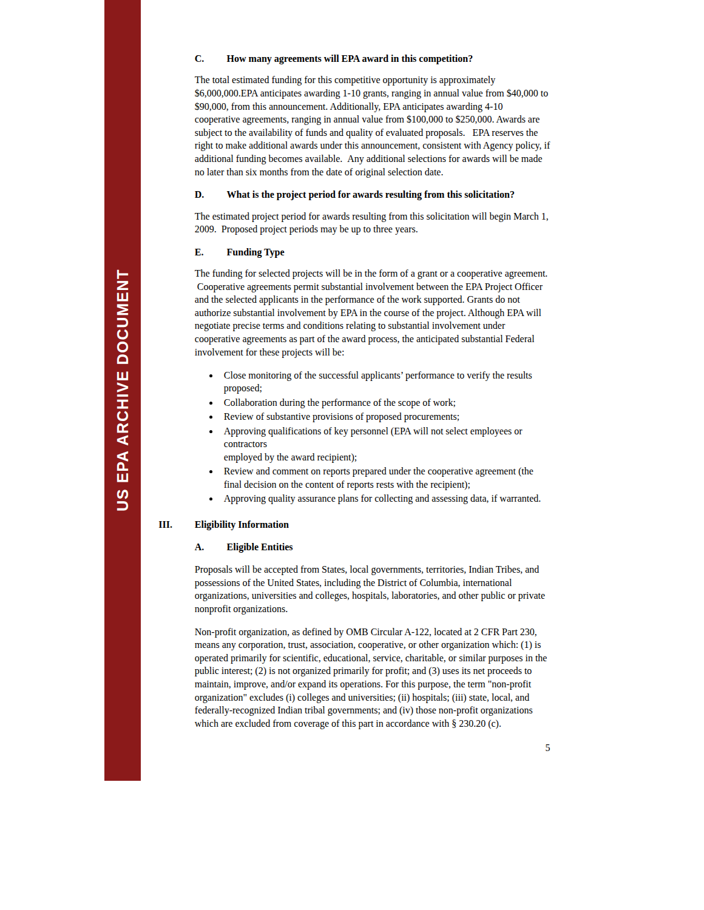US EPA ARCHIVE DOCUMENT
C. How many agreements will EPA award in this competition?
The total estimated funding for this competitive opportunity is approximately $6,000,000.EPA anticipates awarding 1-10 grants, ranging in annual value from $40,000 to $90,000, from this announcement. Additionally, EPA anticipates awarding 4-10 cooperative agreements, ranging in annual value from $100,000 to $250,000. Awards are subject to the availability of funds and quality of evaluated proposals. EPA reserves the right to make additional awards under this announcement, consistent with Agency policy, if additional funding becomes available. Any additional selections for awards will be made no later than six months from the date of original selection date.
D. What is the project period for awards resulting from this solicitation?
The estimated project period for awards resulting from this solicitation will begin March 1, 2009. Proposed project periods may be up to three years.
E. Funding Type
The funding for selected projects will be in the form of a grant or a cooperative agreement. Cooperative agreements permit substantial involvement between the EPA Project Officer and the selected applicants in the performance of the work supported. Grants do not authorize substantial involvement by EPA in the course of the project. Although EPA will negotiate precise terms and conditions relating to substantial involvement under cooperative agreements as part of the award process, the anticipated substantial Federal involvement for these projects will be:
Close monitoring of the successful applicants’ performance to verify the results proposed;
Collaboration during the performance of the scope of work;
Review of substantive provisions of proposed procurements;
Approving qualifications of key personnel (EPA will not select employees or contractors
employed by the award recipient);
Review and comment on reports prepared under the cooperative agreement (the final decision on the content of reports rests with the recipient);
Approving quality assurance plans for collecting and assessing data, if warranted.
III. Eligibility Information
A. Eligible Entities
Proposals will be accepted from States, local governments, territories, Indian Tribes, and possessions of the United States, including the District of Columbia, international organizations, universities and colleges, hospitals, laboratories, and other public or private nonprofit organizations.
Non-profit organization, as defined by OMB Circular A-122, located at 2 CFR Part 230, means any corporation, trust, association, cooperative, or other organization which: (1) is operated primarily for scientific, educational, service, charitable, or similar purposes in the public interest; (2) is not organized primarily for profit; and (3) uses its net proceeds to maintain, improve, and/or expand its operations. For this purpose, the term "non-profit organization" excludes (i) colleges and universities; (ii) hospitals; (iii) state, local, and federally-recognized Indian tribal governments; and (iv) those non-profit organizations which are excluded from coverage of this part in accordance with § 230.20 (c).
5